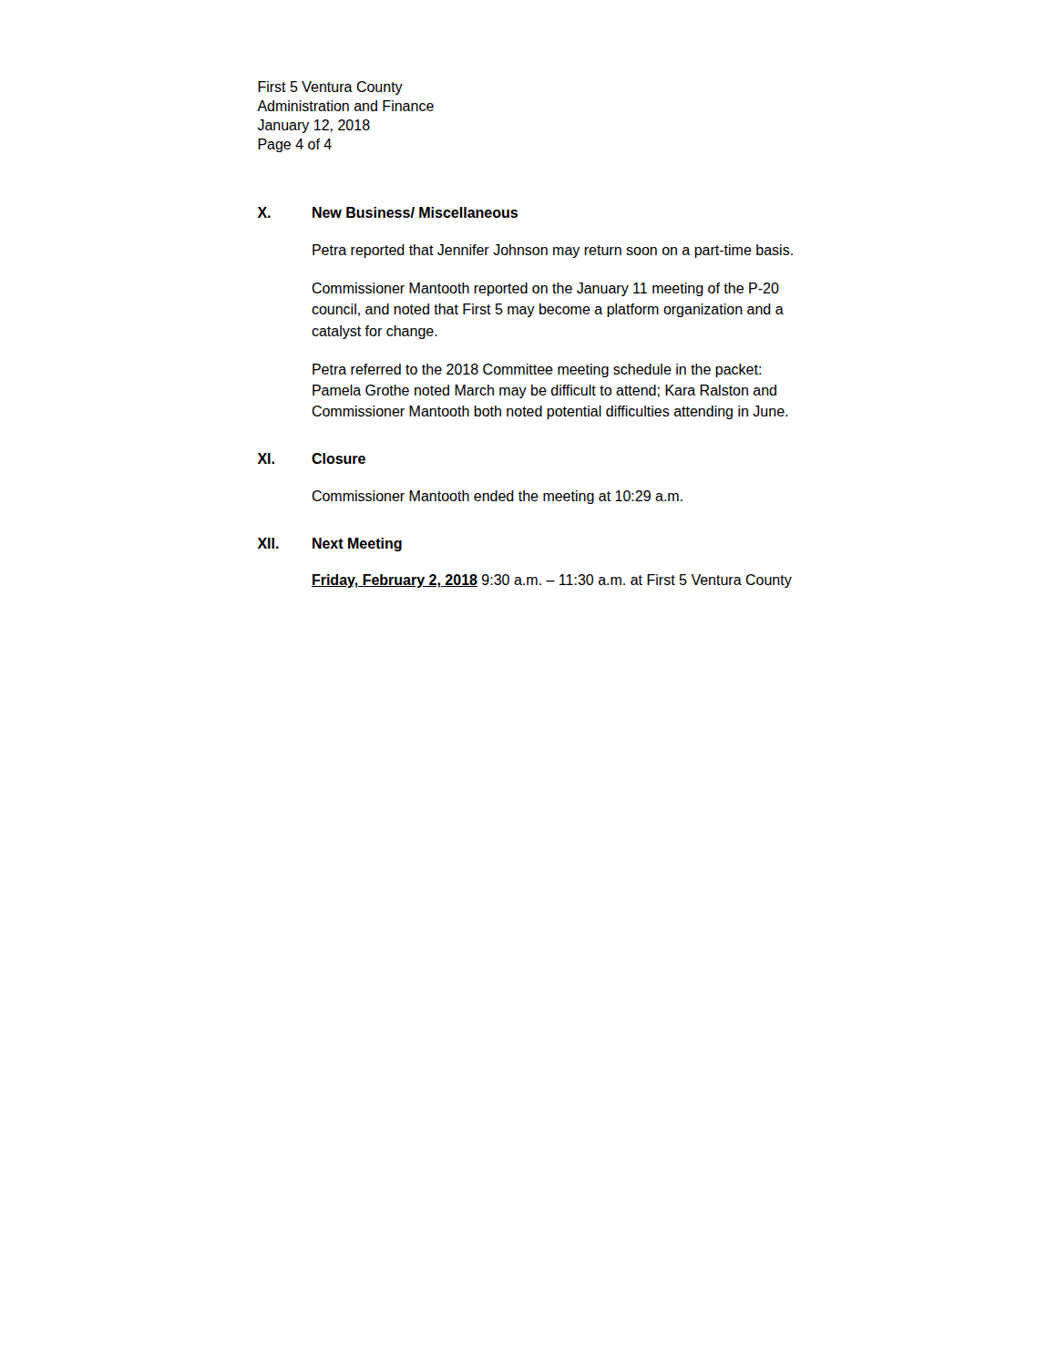First 5 Ventura County
Administration and Finance
January 12, 2018
Page 4 of 4
X.
New Business/ Miscellaneous
Petra reported that Jennifer Johnson may return soon on a part-time basis.
Commissioner Mantooth reported on the January 11 meeting of the P-20 council, and noted that First 5 may become a platform organization and a catalyst for change.
Petra referred to the 2018 Committee meeting schedule in the packet: Pamela Grothe noted March may be difficult to attend; Kara Ralston and Commissioner Mantooth both noted potential difficulties attending in June.
XI.
Closure
Commissioner Mantooth ended the meeting at 10:29 a.m.
XII.
Next Meeting
Friday, February 2, 2018 9:30 a.m. – 11:30 a.m. at First 5 Ventura County